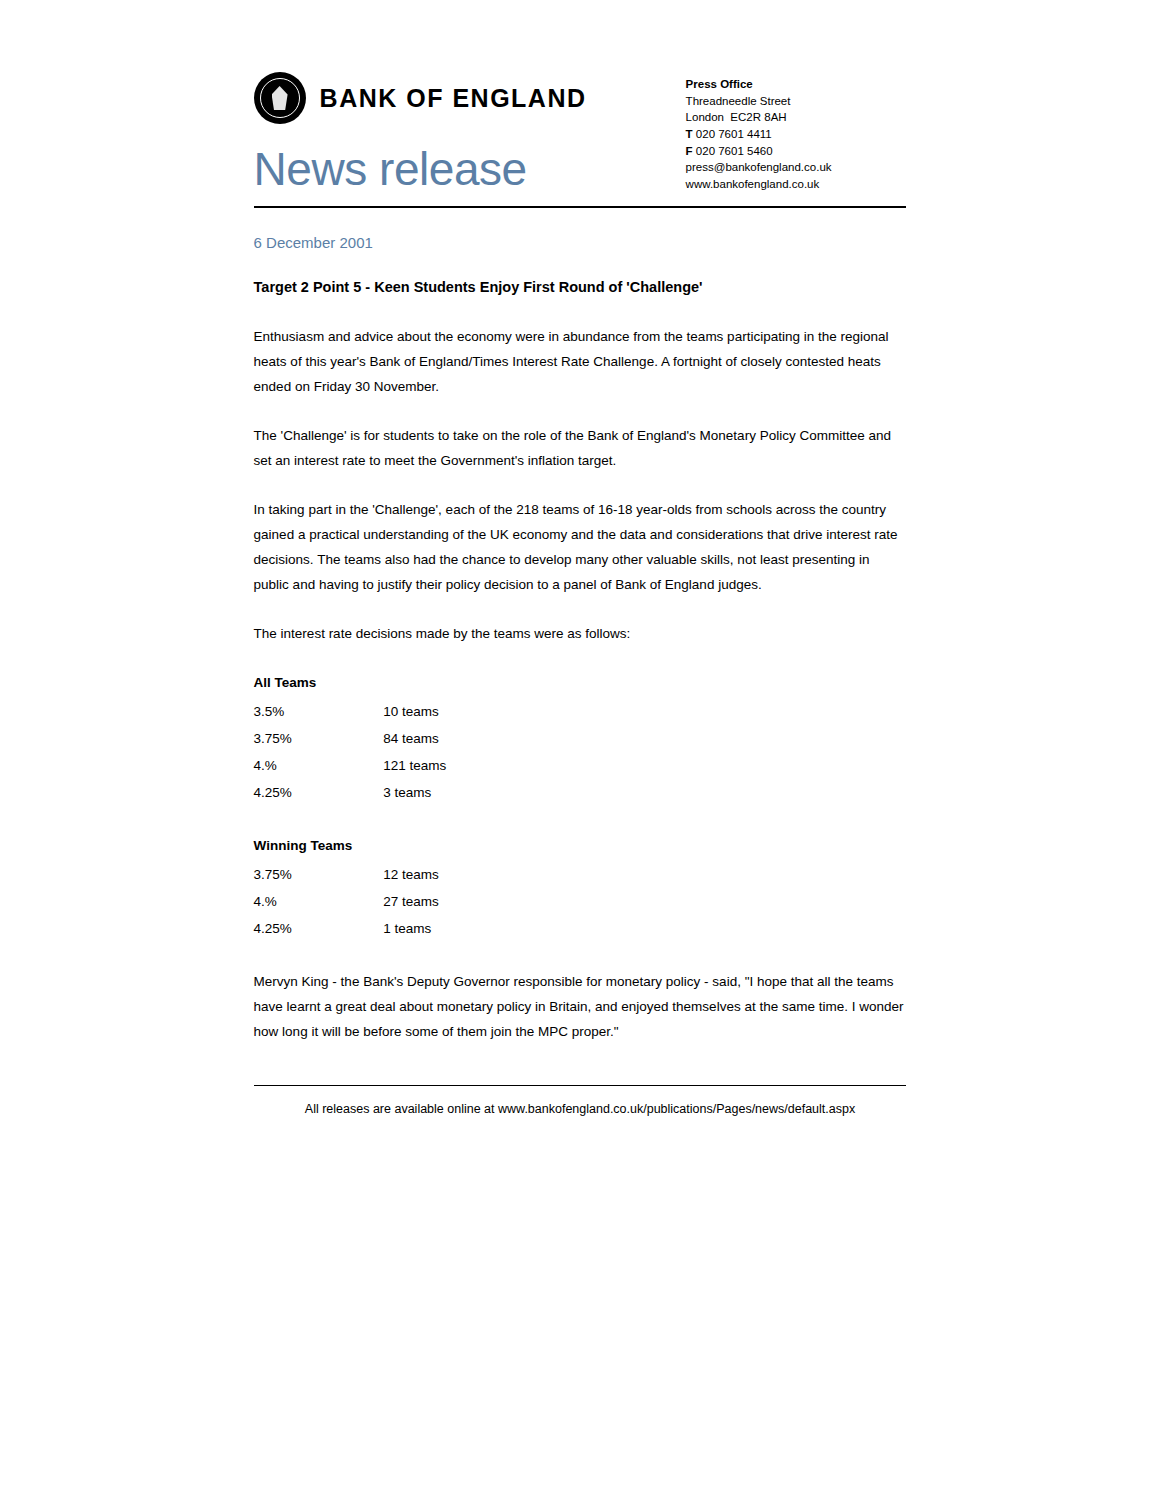BANK OF ENGLAND
News release
Press Office
Threadneedle Street
London EC2R 8AH
T 020 7601 4411
F 020 7601 5460
press@bankofengland.co.uk
www.bankofengland.co.uk
6 December 2001
Target 2 Point 5 - Keen Students Enjoy First Round of 'Challenge'
Enthusiasm and advice about the economy were in abundance from the teams participating in the regional heats of this year's Bank of England/Times Interest Rate Challenge. A fortnight of closely contested heats ended on Friday 30 November.
The 'Challenge' is for students to take on the role of the Bank of England's Monetary Policy Committee and set an interest rate to meet the Government's inflation target.
In taking part in the 'Challenge', each of the 218 teams of 16-18 year-olds from schools across the country gained a practical understanding of the UK economy and the data and considerations that drive interest rate decisions. The teams also had the chance to develop many other valuable skills, not least presenting in public and having to justify their policy decision to a panel of Bank of England judges.
The interest rate decisions made by the teams were as follows:
All Teams
| 3.5% | 10 teams |
| 3.75% | 84 teams |
| 4.% | 121 teams |
| 4.25% | 3 teams |
Winning Teams
| 3.75% | 12 teams |
| 4.% | 27 teams |
| 4.25% | 1 teams |
Mervyn King - the Bank's Deputy Governor responsible for monetary policy - said, "I hope that all the teams have learnt a great deal about monetary policy in Britain, and enjoyed themselves at the same time. I wonder how long it will be before some of them join the MPC proper."
All releases are available online at www.bankofengland.co.uk/publications/Pages/news/default.aspx